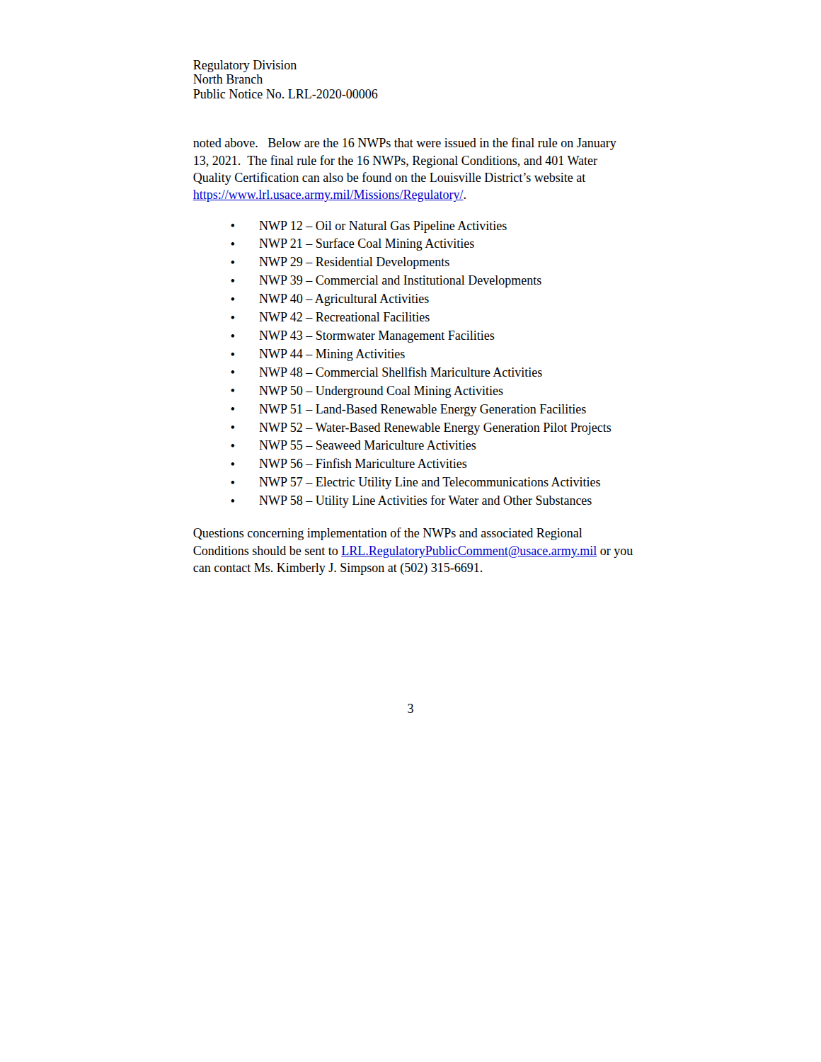Regulatory Division
North Branch
Public Notice No. LRL-2020-00006
noted above. Below are the 16 NWPs that were issued in the final rule on January 13, 2021. The final rule for the 16 NWPs, Regional Conditions, and 401 Water Quality Certification can also be found on the Louisville District’s website at https://www.lrl.usace.army.mil/Missions/Regulatory/.
NWP 12 – Oil or Natural Gas Pipeline Activities
NWP 21 – Surface Coal Mining Activities
NWP 29 – Residential Developments
NWP 39 – Commercial and Institutional Developments
NWP 40 – Agricultural Activities
NWP 42 – Recreational Facilities
NWP 43 – Stormwater Management Facilities
NWP 44 – Mining Activities
NWP 48 – Commercial Shellfish Mariculture Activities
NWP 50 – Underground Coal Mining Activities
NWP 51 – Land-Based Renewable Energy Generation Facilities
NWP 52 – Water-Based Renewable Energy Generation Pilot Projects
NWP 55 – Seaweed Mariculture Activities
NWP 56 – Finfish Mariculture Activities
NWP 57 – Electric Utility Line and Telecommunications Activities
NWP 58 – Utility Line Activities for Water and Other Substances
Questions concerning implementation of the NWPs and associated Regional Conditions should be sent to LRL.RegulatoryPublicComment@usace.army.mil or you can contact Ms. Kimberly J. Simpson at (502) 315-6691.
3